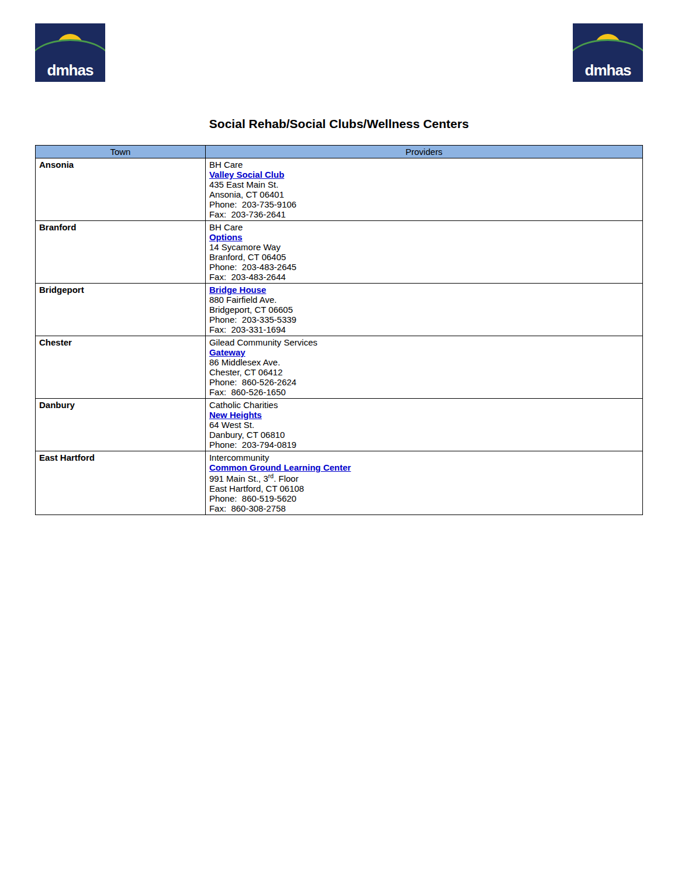dmhas
dmhas
Social Rehab/Social Clubs/Wellness Centers
| Town | Providers |
| --- | --- |
| Ansonia | BH Care Valley Social Club 435 East Main St. Ansonia, CT 06401 Phone: 203-735-9106 Fax: 203-736-2641 |
| Branford | BH Care Options 14 Sycamore Way Branford, CT 06405 Phone: 203-483-2645 Fax: 203-483-2644 |
| Bridgeport | Bridge House 880 Fairfield Ave. Bridgeport, CT 06605 Phone: 203-335-5339 Fax: 203-331-1694 |
| Chester | Gilead Community Services Gateway 86 Middlesex Ave. Chester, CT 06412 Phone: 860-526-2624 Fax: 860-526-1650 |
| Danbury | Catholic Charities New Heights 64 West St. Danbury, CT 06810 Phone: 203-794-0819 |
| East Hartford | Intercommunity Common Ground Learning Center 991 Main St., 3 rd . Floor East Hartford, CT 06108 Phone: 860-519-5620 Fax: 860-308-2758 |